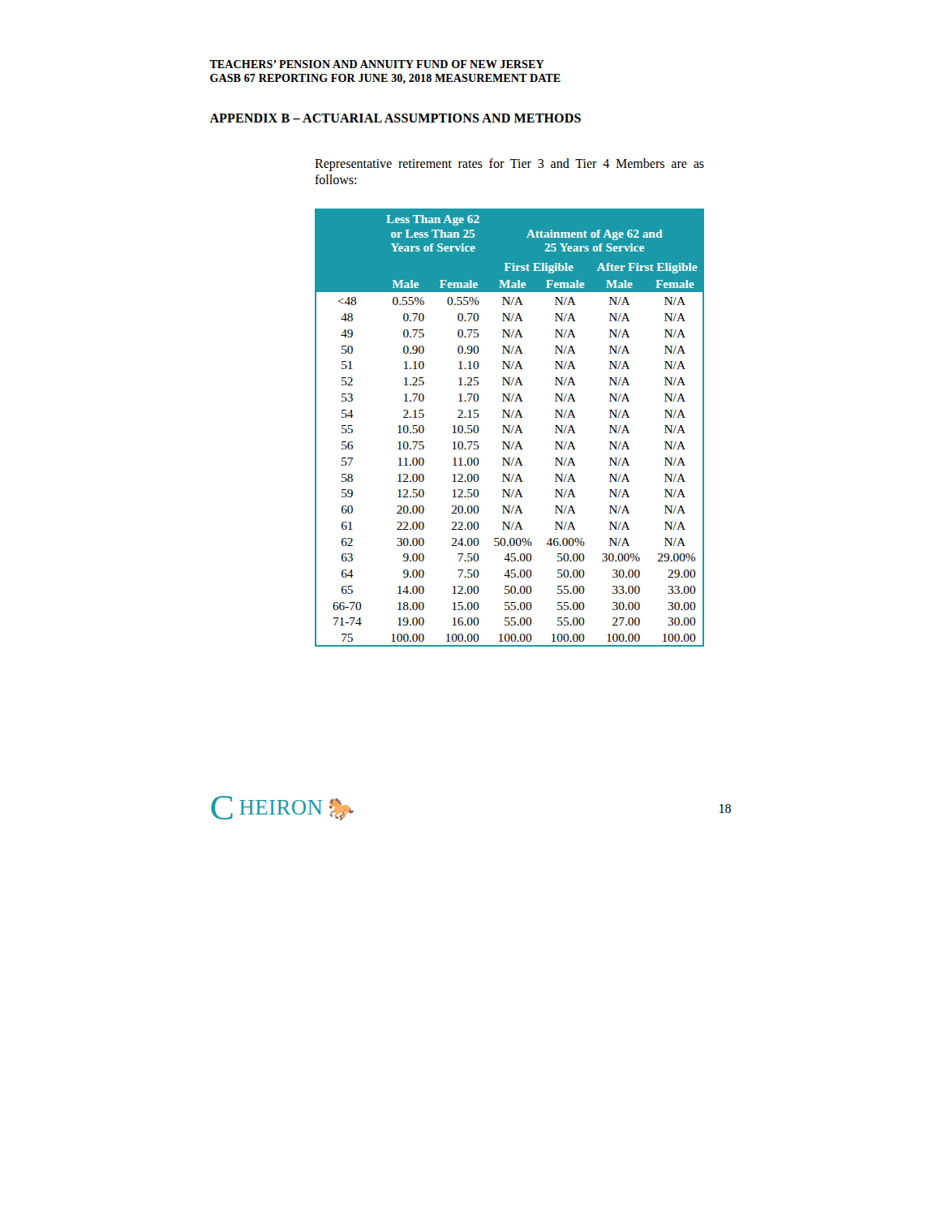TEACHERS’ PENSION AND ANNUITY FUND OF NEW JERSEY
GASB 67 REPORTING FOR JUNE 30, 2018 MEASUREMENT DATE
APPENDIX B – ACTUARIAL ASSUMPTIONS AND METHODS
Representative retirement rates for Tier 3 and Tier 4 Members are as follows:
| | Less Than Age 62 or Less Than 25 Years of Service | Attainment of Age 62 and 25 Years of Service |
| --- | --- | --- |
| | First Eligible | After First Eligible |
| Male | Female | Male | Female | Male | Female |
| <48 | 0.55% | 0.55% | N/A | N/A | N/A | N/A |
| 48 | 0.70 | 0.70 | N/A | N/A | N/A | N/A |
| 49 | 0.75 | 0.75 | N/A | N/A | N/A | N/A |
| 50 | 0.90 | 0.90 | N/A | N/A | N/A | N/A |
| 51 | 1.10 | 1.10 | N/A | N/A | N/A | N/A |
| 52 | 1.25 | 1.25 | N/A | N/A | N/A | N/A |
| 53 | 1.70 | 1.70 | N/A | N/A | N/A | N/A |
| 54 | 2.15 | 2.15 | N/A | N/A | N/A | N/A |
| 55 | 10.50 | 10.50 | N/A | N/A | N/A | N/A |
| 56 | 10.75 | 10.75 | N/A | N/A | N/A | N/A |
| 57 | 11.00 | 11.00 | N/A | N/A | N/A | N/A |
| 58 | 12.00 | 12.00 | N/A | N/A | N/A | N/A |
| 59 | 12.50 | 12.50 | N/A | N/A | N/A | N/A |
| 60 | 20.00 | 20.00 | N/A | N/A | N/A | N/A |
| 61 | 22.00 | 22.00 | N/A | N/A | N/A | N/A |
| 62 | 30.00 | 24.00 | 50.00% | 46.00% | N/A | N/A |
| 63 | 9.00 | 7.50 | 45.00 | 50.00 | 30.00% | 29.00% |
| 64 | 9.00 | 7.50 | 45.00 | 50.00 | 30.00 | 29.00 |
| 65 | 14.00 | 12.00 | 50.00 | 55.00 | 33.00 | 33.00 |
| 66-70 | 18.00 | 15.00 | 55.00 | 55.00 | 30.00 | 30.00 |
| 71-74 | 19.00 | 16.00 | 55.00 | 55.00 | 27.00 | 30.00 |
| 75 | 100.00 | 100.00 | 100.00 | 100.00 | 100.00 | 100.00 |
CHEIRON🐎
18